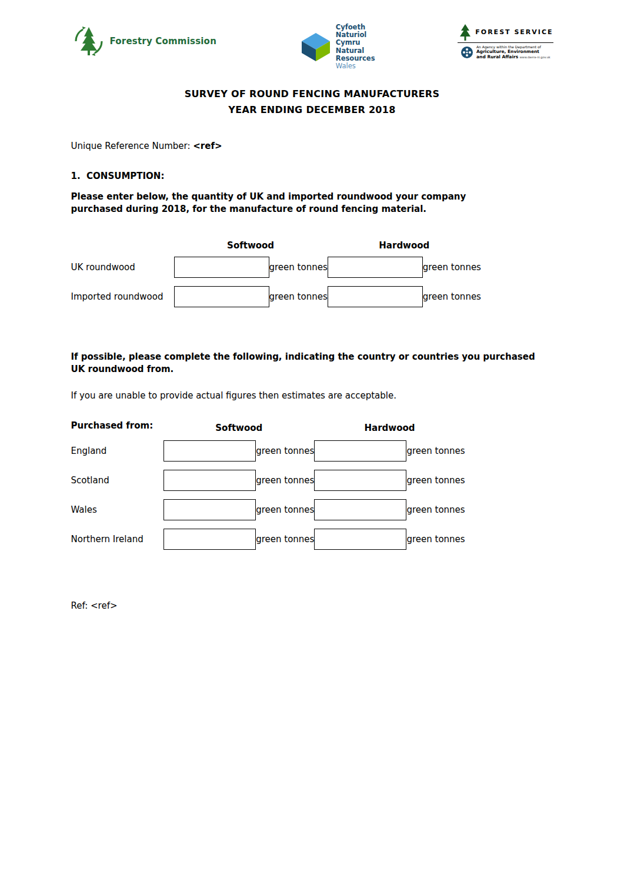Forestry Commission
Cyfoeth
Naturiol
Cymru
Natural
Resources
Wales
FOREST SERVICE
An Agency within the Department of Agriculture, Environment
and Rural Affairs www.daera-ni.gov.uk
SURVEY OF ROUND FENCING MANUFACTURERS
YEAR ENDING DECEMBER 2018
Unique Reference Number: <ref>
1. CONSUMPTION:
Please enter below, the quantity of UK and imported roundwood your company purchased during 2018, for the manufacture of round fencing material.
| | Softwood | Hardwood |
| --- | --- | --- |
| UK roundwood | | green tonnes | | green tonnes |
| Imported roundwood | | green tonnes | | green tonnes |
If possible, please complete the following, indicating the country or countries you purchased UK roundwood from.
If you are unable to provide actual figures then estimates are acceptable.
| Purchased from: | Softwood | Hardwood |
| England | | green tonnes | | green tonnes |
| Scotland | | green tonnes | | green tonnes |
| Wales | | green tonnes | | green tonnes |
| Northern Ireland | | green tonnes | | green tonnes |
Ref: <ref>